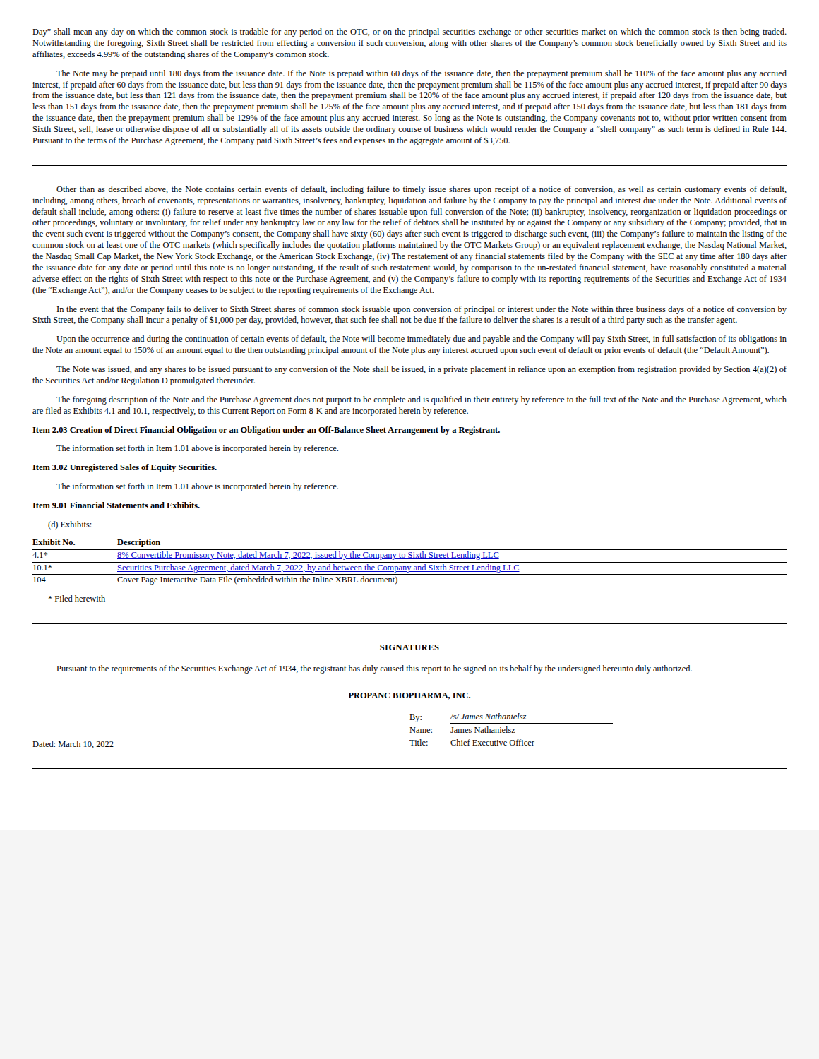Day” shall mean any day on which the common stock is tradable for any period on the OTC, or on the principal securities exchange or other securities market on which the common stock is then being traded. Notwithstanding the foregoing, Sixth Street shall be restricted from effecting a conversion if such conversion, along with other shares of the Company’s common stock beneficially owned by Sixth Street and its affiliates, exceeds 4.99% of the outstanding shares of the Company’s common stock.
The Note may be prepaid until 180 days from the issuance date. If the Note is prepaid within 60 days of the issuance date, then the prepayment premium shall be 110% of the face amount plus any accrued interest, if prepaid after 60 days from the issuance date, but less than 91 days from the issuance date, then the prepayment premium shall be 115% of the face amount plus any accrued interest, if prepaid after 90 days from the issuance date, but less than 121 days from the issuance date, then the prepayment premium shall be 120% of the face amount plus any accrued interest, if prepaid after 120 days from the issuance date, but less than 151 days from the issuance date, then the prepayment premium shall be 125% of the face amount plus any accrued interest, and if prepaid after 150 days from the issuance date, but less than 181 days from the issuance date, then the prepayment premium shall be 129% of the face amount plus any accrued interest. So long as the Note is outstanding, the Company covenants not to, without prior written consent from Sixth Street, sell, lease or otherwise dispose of all or substantially all of its assets outside the ordinary course of business which would render the Company a “shell company” as such term is defined in Rule 144. Pursuant to the terms of the Purchase Agreement, the Company paid Sixth Street’s fees and expenses in the aggregate amount of $3,750.
Other than as described above, the Note contains certain events of default, including failure to timely issue shares upon receipt of a notice of conversion, as well as certain customary events of default, including, among others, breach of covenants, representations or warranties, insolvency, bankruptcy, liquidation and failure by the Company to pay the principal and interest due under the Note. Additional events of default shall include, among others: (i) failure to reserve at least five times the number of shares issuable upon full conversion of the Note; (ii) bankruptcy, insolvency, reorganization or liquidation proceedings or other proceedings, voluntary or involuntary, for relief under any bankruptcy law or any law for the relief of debtors shall be instituted by or against the Company or any subsidiary of the Company; provided, that in the event such event is triggered without the Company’s consent, the Company shall have sixty (60) days after such event is triggered to discharge such event, (iii) the Company’s failure to maintain the listing of the common stock on at least one of the OTC markets (which specifically includes the quotation platforms maintained by the OTC Markets Group) or an equivalent replacement exchange, the Nasdaq National Market, the Nasdaq Small Cap Market, the New York Stock Exchange, or the American Stock Exchange, (iv) The restatement of any financial statements filed by the Company with the SEC at any time after 180 days after the issuance date for any date or period until this note is no longer outstanding, if the result of such restatement would, by comparison to the un-restated financial statement, have reasonably constituted a material adverse effect on the rights of Sixth Street with respect to this note or the Purchase Agreement, and (v) the Company’s failure to comply with its reporting requirements of the Securities and Exchange Act of 1934 (the “Exchange Act”), and/or the Company ceases to be subject to the reporting requirements of the Exchange Act.
In the event that the Company fails to deliver to Sixth Street shares of common stock issuable upon conversion of principal or interest under the Note within three business days of a notice of conversion by Sixth Street, the Company shall incur a penalty of $1,000 per day, provided, however, that such fee shall not be due if the failure to deliver the shares is a result of a third party such as the transfer agent.
Upon the occurrence and during the continuation of certain events of default, the Note will become immediately due and payable and the Company will pay Sixth Street, in full satisfaction of its obligations in the Note an amount equal to 150% of an amount equal to the then outstanding principal amount of the Note plus any interest accrued upon such event of default or prior events of default (the “Default Amount”).
The Note was issued, and any shares to be issued pursuant to any conversion of the Note shall be issued, in a private placement in reliance upon an exemption from registration provided by Section 4(a)(2) of the Securities Act and/or Regulation D promulgated thereunder.
The foregoing description of the Note and the Purchase Agreement does not purport to be complete and is qualified in their entirety by reference to the full text of the Note and the Purchase Agreement, which are filed as Exhibits 4.1 and 10.1, respectively, to this Current Report on Form 8-K and are incorporated herein by reference.
Item 2.03 Creation of Direct Financial Obligation or an Obligation under an Off-Balance Sheet Arrangement by a Registrant.
The information set forth in Item 1.01 above is incorporated herein by reference.
Item 3.02 Unregistered Sales of Equity Securities.
The information set forth in Item 1.01 above is incorporated herein by reference.
Item 9.01 Financial Statements and Exhibits.
(d) Exhibits:
| Exhibit No. | Description |
| --- | --- |
| 4.1* | 8% Convertible Promissory Note, dated March 7, 2022, issued by the Company to Sixth Street Lending LLC |
| 10.1* | Securities Purchase Agreement, dated March 7, 2022, by and between the Company and Sixth Street Lending LLC |
| 104 | Cover Page Interactive Data File (embedded within the Inline XBRL document) |
* Filed herewith
SIGNATURES
Pursuant to the requirements of the Securities Exchange Act of 1934, the registrant has duly caused this report to be signed on its behalf by the undersigned hereunto duly authorized.
PROPANC BIOPHARMA, INC.
| By: | /s/ James Nathanielsz |
| Name: | James Nathanielsz |
| Title: | Chief Executive Officer |
Dated: March 10, 2022